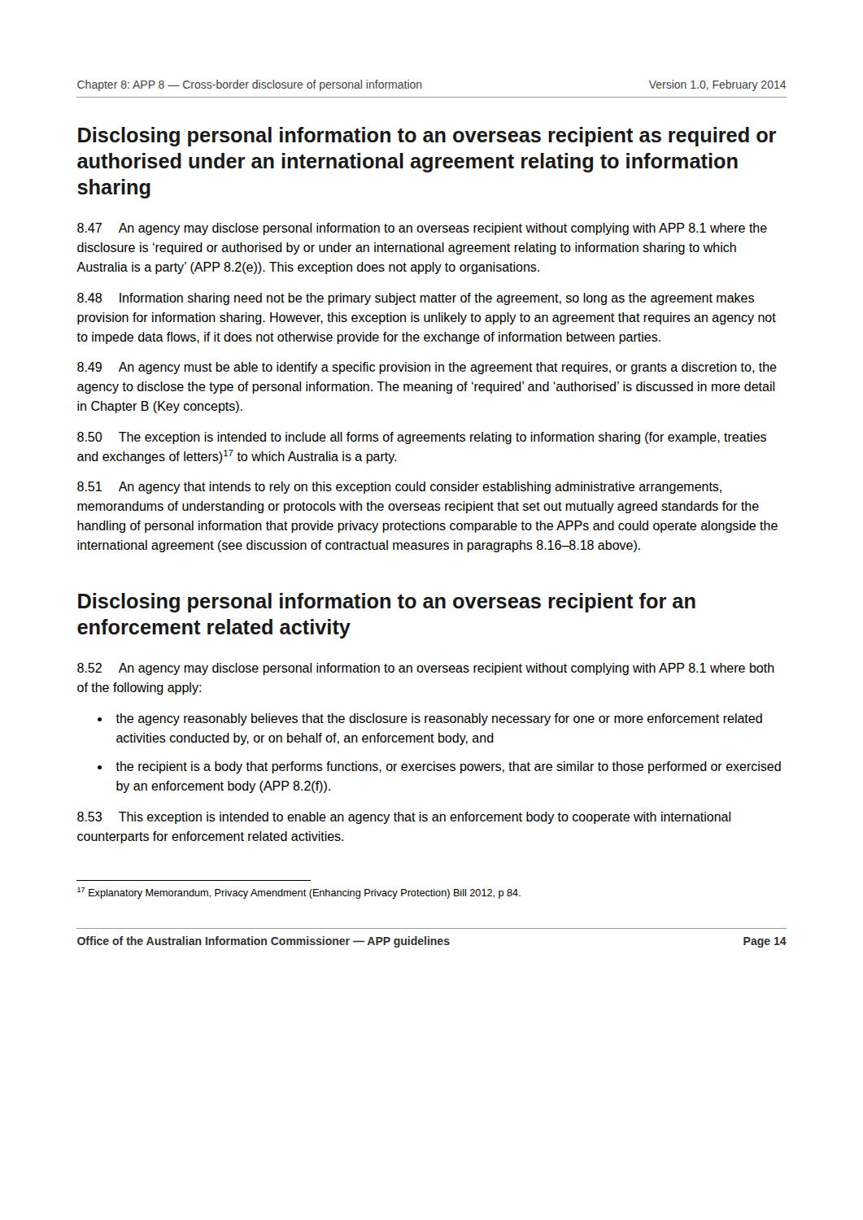Chapter 8: APP 8 — Cross-border disclosure of personal information Version 1.0, February 2014
Disclosing personal information to an overseas recipient as required or authorised under an international agreement relating to information sharing
8.47 An agency may disclose personal information to an overseas recipient without complying with APP 8.1 where the disclosure is ‘required or authorised by or under an international agreement relating to information sharing to which Australia is a party’ (APP 8.2(e)). This exception does not apply to organisations.
8.48 Information sharing need not be the primary subject matter of the agreement, so long as the agreement makes provision for information sharing. However, this exception is unlikely to apply to an agreement that requires an agency not to impede data flows, if it does not otherwise provide for the exchange of information between parties.
8.49 An agency must be able to identify a specific provision in the agreement that requires, or grants a discretion to, the agency to disclose the type of personal information. The meaning of ‘required’ and ‘authorised’ is discussed in more detail in Chapter B (Key concepts).
8.50 The exception is intended to include all forms of agreements relating to information sharing (for example, treaties and exchanges of letters)17 to which Australia is a party.
8.51 An agency that intends to rely on this exception could consider establishing administrative arrangements, memorandums of understanding or protocols with the overseas recipient that set out mutually agreed standards for the handling of personal information that provide privacy protections comparable to the APPs and could operate alongside the international agreement (see discussion of contractual measures in paragraphs 8.16–8.18 above).
Disclosing personal information to an overseas recipient for an enforcement related activity
8.52 An agency may disclose personal information to an overseas recipient without complying with APP 8.1 where both of the following apply:
the agency reasonably believes that the disclosure is reasonably necessary for one or more enforcement related activities conducted by, or on behalf of, an enforcement body, and
the recipient is a body that performs functions, or exercises powers, that are similar to those performed or exercised by an enforcement body (APP 8.2(f)).
8.53 This exception is intended to enable an agency that is an enforcement body to cooperate with international counterparts for enforcement related activities.
17 Explanatory Memorandum, Privacy Amendment (Enhancing Privacy Protection) Bill 2012, p 84.
Office of the Australian Information Commissioner — APP guidelines Page 14